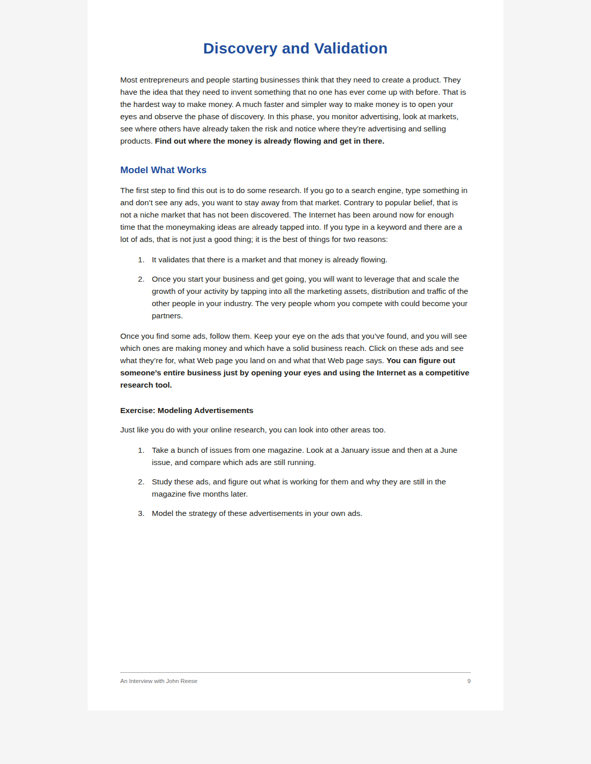Discovery and Validation
Most entrepreneurs and people starting businesses think that they need to create a product. They have the idea that they need to invent something that no one has ever come up with before. That is the hardest way to make money. A much faster and simpler way to make money is to open your eyes and observe the phase of discovery. In this phase, you monitor advertising, look at markets, see where others have already taken the risk and notice where they’re advertising and selling products. Find out where the money is already flowing and get in there.
Model What Works
The first step to find this out is to do some research. If you go to a search engine, type something in and don’t see any ads, you want to stay away from that market. Contrary to popular belief, that is not a niche market that has not been discovered. The Internet has been around now for enough time that the moneymaking ideas are already tapped into. If you type in a keyword and there are a lot of ads, that is not just a good thing; it is the best of things for two reasons:
It validates that there is a market and that money is already flowing.
Once you start your business and get going, you will want to leverage that and scale the growth of your activity by tapping into all the marketing assets, distribution and traffic of the other people in your industry. The very people whom you compete with could become your partners.
Once you find some ads, follow them. Keep your eye on the ads that you’ve found, and you will see which ones are making money and which have a solid business reach. Click on these ads and see what they’re for, what Web page you land on and what that Web page says. You can figure out someone’s entire business just by opening your eyes and using the Internet as a competitive research tool.
Exercise: Modeling Advertisements
Just like you do with your online research, you can look into other areas too.
Take a bunch of issues from one magazine. Look at a January issue and then at a June issue, and compare which ads are still running.
Study these ads, and figure out what is working for them and why they are still in the magazine five months later.
Model the strategy of these advertisements in your own ads.
An Interview with John Reese 9